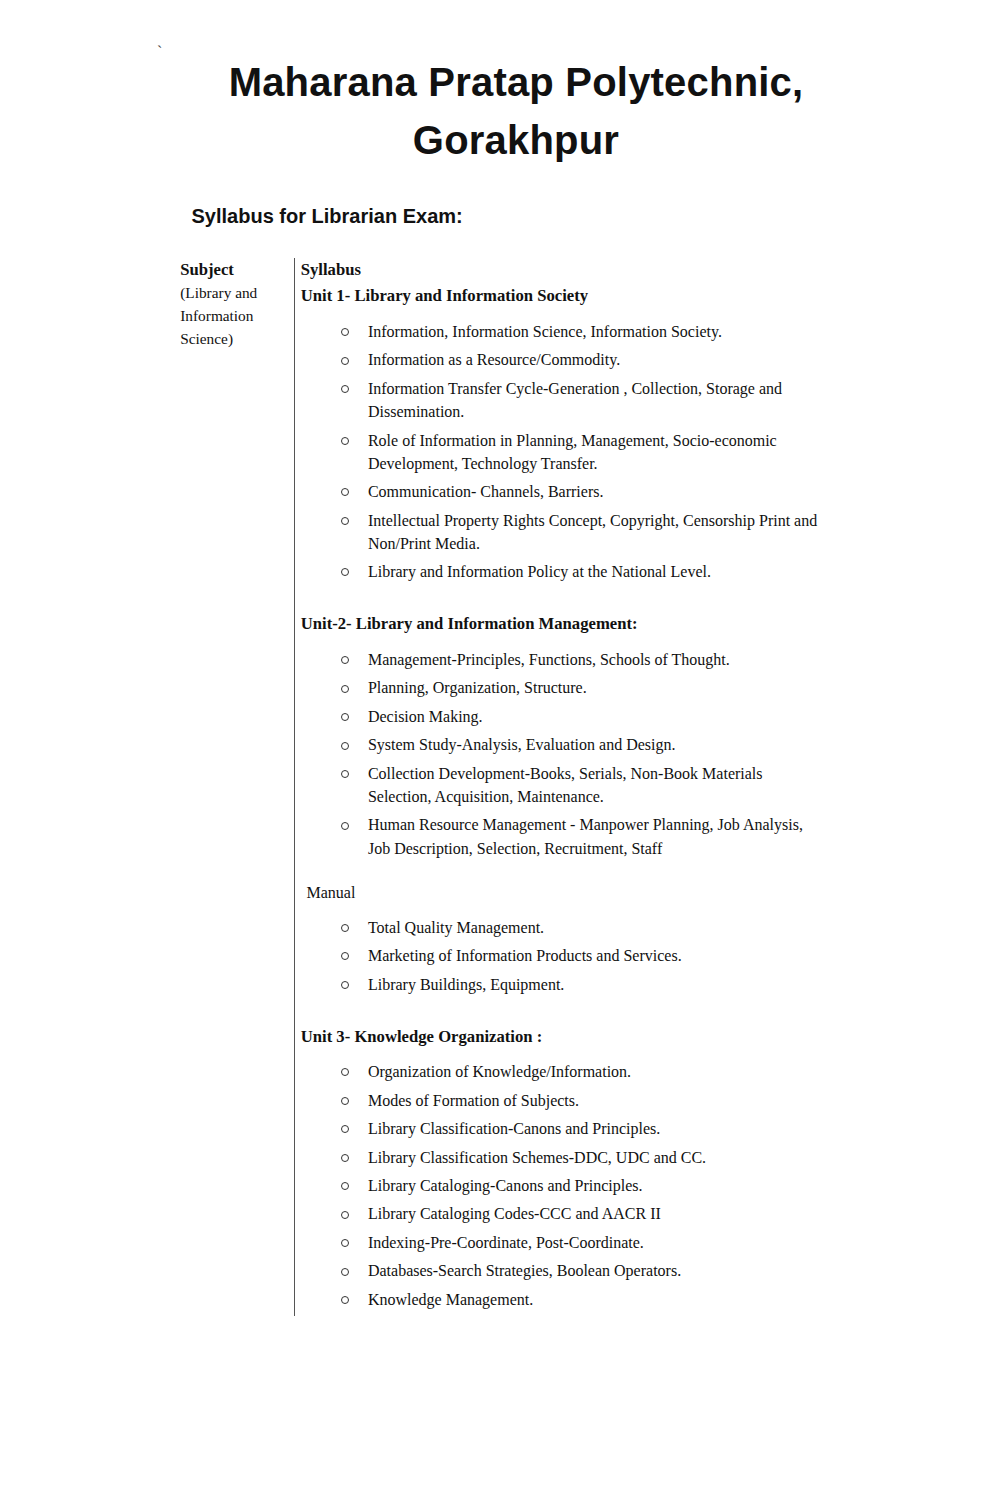`
Maharana Pratap Polytechnic, Gorakhpur
Syllabus for Librarian Exam:
| Subject | Syllabus |
| --- | --- |
| (Library and Information Science) | Unit 1- Library and Information Society Information, Information Science, Information Society. Information as a Resource/Commodity. Information Transfer Cycle-Generation , Collection, Storage and Dissemination. Role of Information in Planning, Management, Socio-economic Development, Technology Transfer. Communication- Channels, Barriers. Intellectual Property Rights Concept, Copyright, Censorship Print and Non/Print Media. Library and Information Policy at the National Level. Unit-2- Library and Information Management: Management-Principles, Functions, Schools of Thought. Planning, Organization, Structure. Decision Making. System Study-Analysis, Evaluation and Design. Collection Development-Books, Serials, Non-Book Materials Selection, Acquisition, Maintenance. Human Resource Management - Manpower Planning, Job Analysis, Job Description, Selection, Recruitment, Staff Manual Total Quality Management. Marketing of Information Products and Services. Library Buildings, Equipment. Unit 3- Knowledge Organization : Organization of Knowledge/Information. Modes of Formation of Subjects. Library Classification-Canons and Principles. Library Classification Schemes-DDC, UDC and CC. Library Cataloging-Canons and Principles. Library Cataloging Codes-CCC and AACR II Indexing-Pre-Coordinate, Post-Coordinate. Databases-Search Strategies, Boolean Operators. Knowledge Management. |